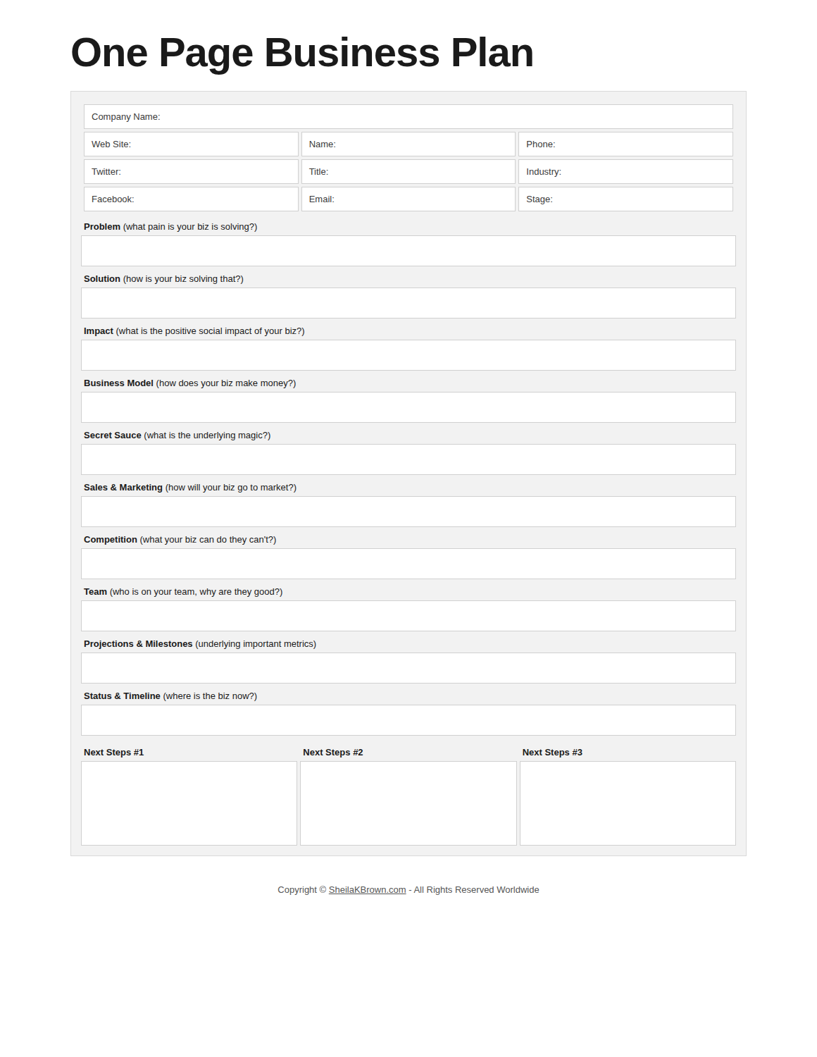One Page Business Plan
| Company Name: |
| Web Site: | Name: | Phone: |
| Twitter: | Title: | Industry: |
| Facebook: | Email: | Stage: |
Problem (what pain is your biz is solving?)
Solution (how is your biz solving that?)
Impact (what is the positive social impact of your biz?)
Business Model (how does your biz make money?)
Secret Sauce (what is the underlying magic?)
Sales & Marketing (how will your biz go to market?)
Competition (what your biz can do they can't?)
Team (who is on your team, why are they good?)
Projections & Milestones (underlying important metrics)
Status & Timeline (where is the biz now?)
Next Steps #1
Next Steps #2
Next Steps #3
Copyright © SheilaKBrown.com - All Rights Reserved Worldwide